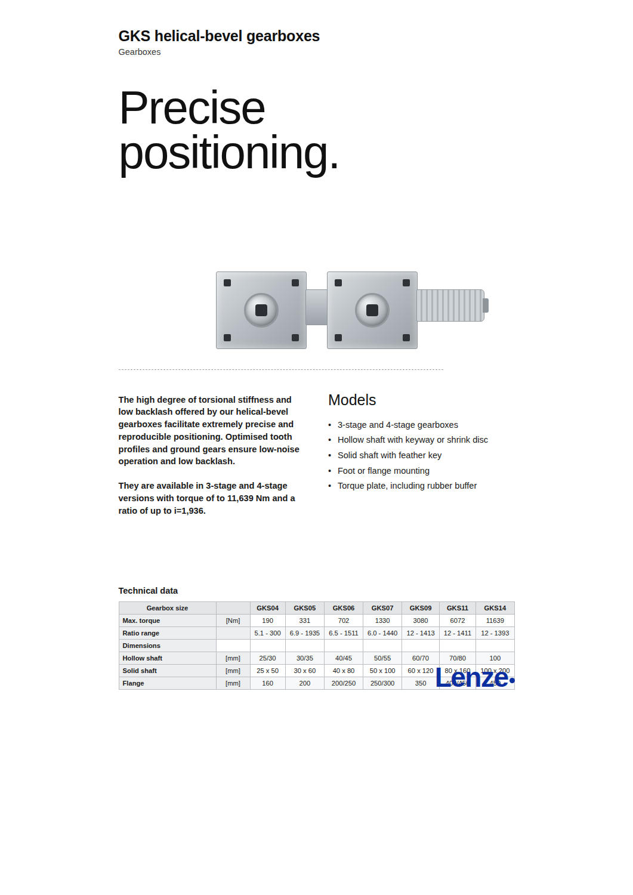GKS helical-bevel gearboxes
Gearboxes
Precise
positioning.
The high degree of torsional stiffness and low backlash offered by our helical-bevel gearboxes facilitate extremely precise and reproducible positioning. Optimised tooth profiles and ground gears ensure low-noise operation and low backlash.
They are available in 3-stage and 4-stage versions with torque of to 11,639 Nm and a ratio of up to i=1,936.
Models
3-stage and 4-stage gearboxes
Hollow shaft with keyway or shrink disc
Solid shaft with feather key
Foot or flange mounting
Torque plate, including rubber buffer
Technical data
| Gearbox size | | GKS04 | GKS05 | GKS06 | GKS07 | GKS09 | GKS11 | GKS14 |
| --- | --- | --- | --- | --- | --- | --- | --- | --- |
| Max. torque | [Nm] | 190 | 331 | 702 | 1330 | 3080 | 6072 | 11639 |
| Ratio range | | 5.1 - 300 | 6.9 - 1935 | 6.5 - 1511 | 6.0 - 1440 | 12 - 1413 | 12 - 1411 | 12 - 1393 |
| Dimensions | | | | | | | | |
| Hollow shaft | [mm] | 25/30 | 30/35 | 40/45 | 50/55 | 60/70 | 70/80 | 100 |
| Solid shaft | [mm] | 25 x 50 | 30 x 60 | 40 x 80 | 50 x 100 | 60 x 120 | 80 x 160 | 100 x 200 |
| Flange | [mm] | 160 | 200 | 200/250 | 250/300 | 350 | 400/450 | 450 |
Lenze